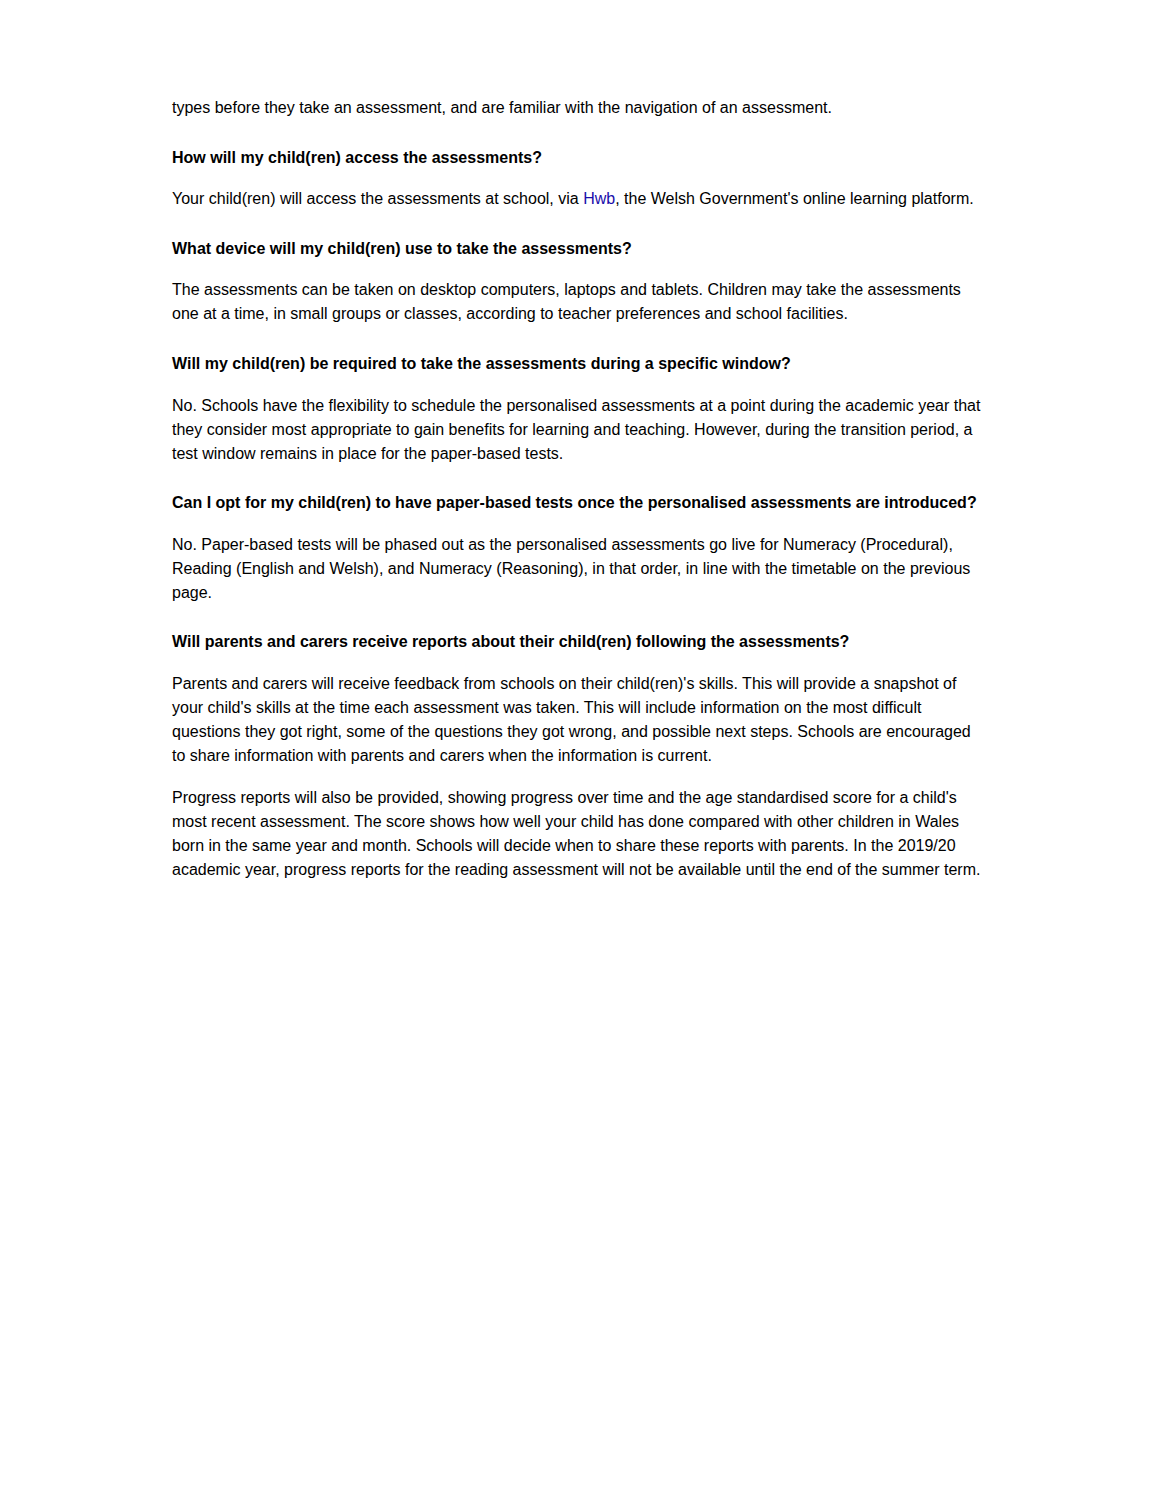types before they take an assessment, and are familiar with the navigation of an assessment.
How will my child(ren) access the assessments?
Your child(ren) will access the assessments at school, via Hwb, the Welsh Government's online learning platform.
What device will my child(ren) use to take the assessments?
The assessments can be taken on desktop computers, laptops and tablets. Children may take the assessments one at a time, in small groups or classes, according to teacher preferences and school facilities.
Will my child(ren) be required to take the assessments during a specific window?
No. Schools have the flexibility to schedule the personalised assessments at a point during the academic year that they consider most appropriate to gain benefits for learning and teaching. However, during the transition period, a test window remains in place for the paper-based tests.
Can I opt for my child(ren) to have paper-based tests once the personalised assessments are introduced?
No. Paper-based tests will be phased out as the personalised assessments go live for Numeracy (Procedural), Reading (English and Welsh), and Numeracy (Reasoning), in that order, in line with the timetable on the previous page.
Will parents and carers receive reports about their child(ren) following the assessments?
Parents and carers will receive feedback from schools on their child(ren)'s skills. This will provide a snapshot of your child's skills at the time each assessment was taken. This will include information on the most difficult questions they got right, some of the questions they got wrong, and possible next steps. Schools are encouraged to share information with parents and carers when the information is current.
Progress reports will also be provided, showing progress over time and the age standardised score for a child's most recent assessment. The score shows how well your child has done compared with other children in Wales born in the same year and month. Schools will decide when to share these reports with parents. In the 2019/20 academic year, progress reports for the reading assessment will not be available until the end of the summer term.